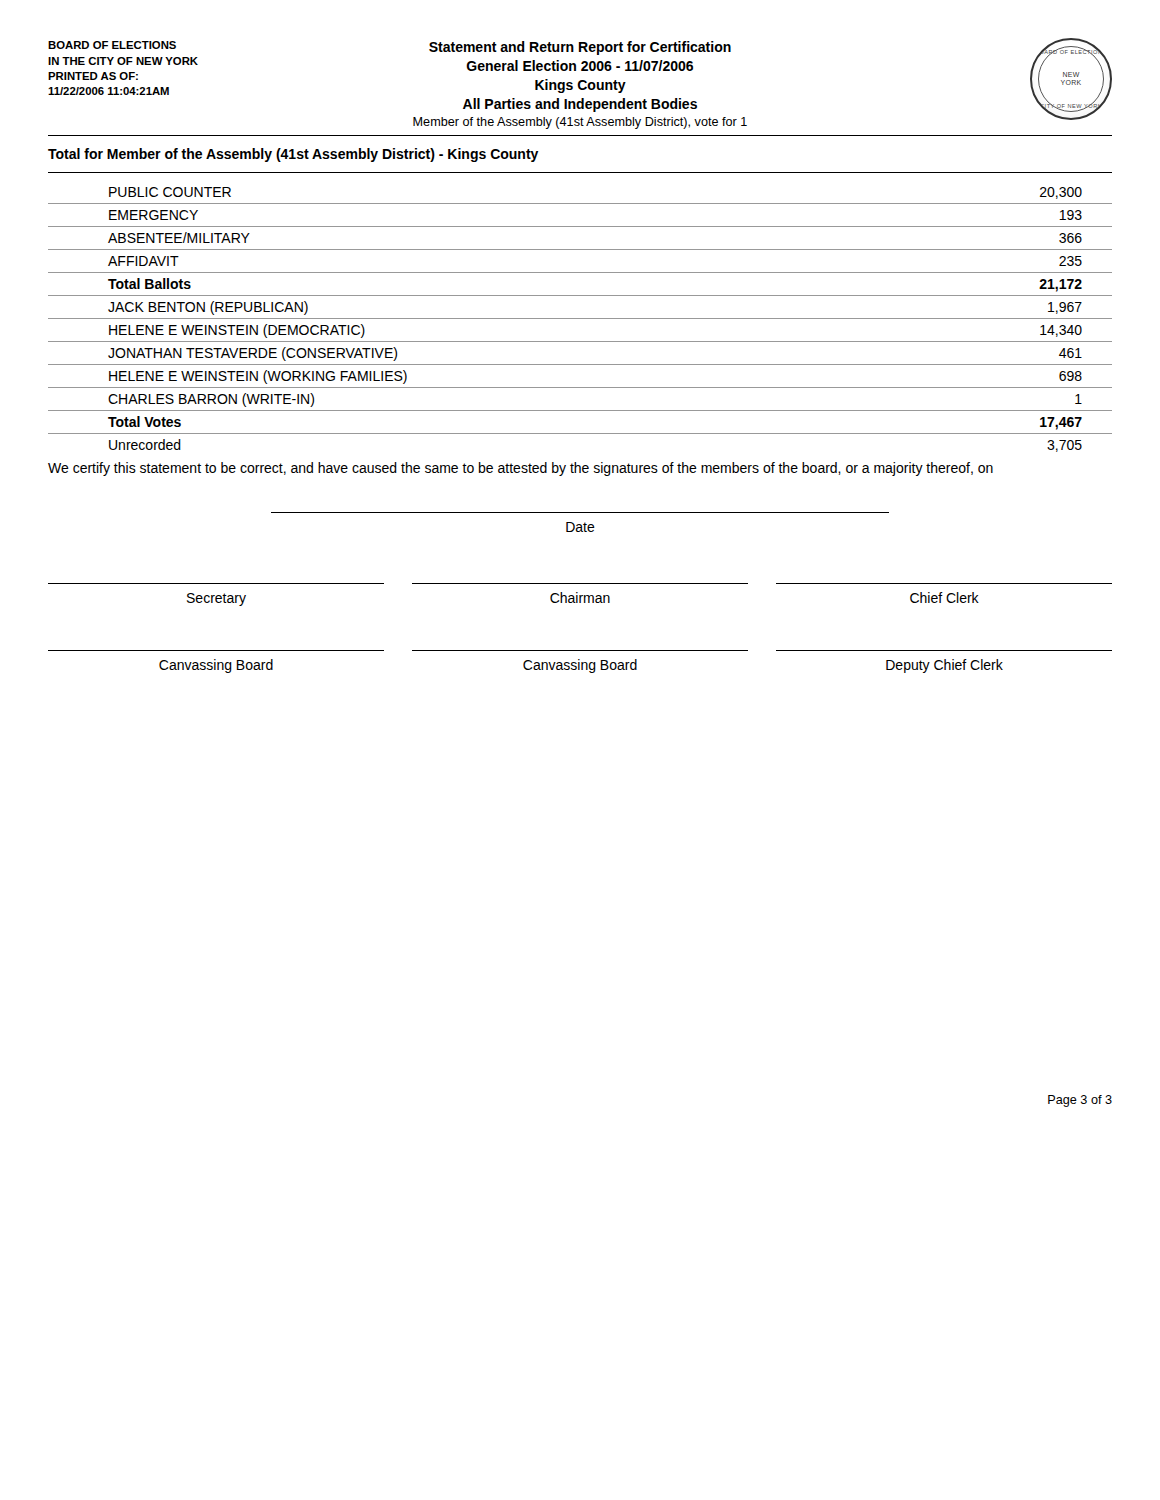BOARD OF ELECTIONS
IN THE CITY OF NEW YORK
PRINTED AS OF:
11/22/2006 11:04:21AM
Statement and Return Report for Certification
General Election 2006 - 11/07/2006
Kings County
All Parties and Independent Bodies
Member of the Assembly (41st Assembly District), vote for 1
BOARD OF ELECTIONS
NEW
YORK
CITY OF NEW YORK
Total for Member of the Assembly (41st Assembly District) - Kings County
| PUBLIC COUNTER | 20,300 |
| EMERGENCY | 193 |
| ABSENTEE/MILITARY | 366 |
| AFFIDAVIT | 235 |
| Total Ballots | 21,172 |
| JACK BENTON (REPUBLICAN) | 1,967 |
| HELENE E WEINSTEIN (DEMOCRATIC) | 14,340 |
| JONATHAN TESTAVERDE (CONSERVATIVE) | 461 |
| HELENE E WEINSTEIN (WORKING FAMILIES) | 698 |
| CHARLES BARRON (WRITE-IN) | 1 |
| Total Votes | 17,467 |
| Unrecorded | 3,705 |
We certify this statement to be correct, and have caused the same to be attested by the signatures of the members of the board, or a majority thereof, on
Date
Secretary
Chairman
Chief Clerk
Canvassing Board
Canvassing Board
Deputy Chief Clerk
Page 3 of 3